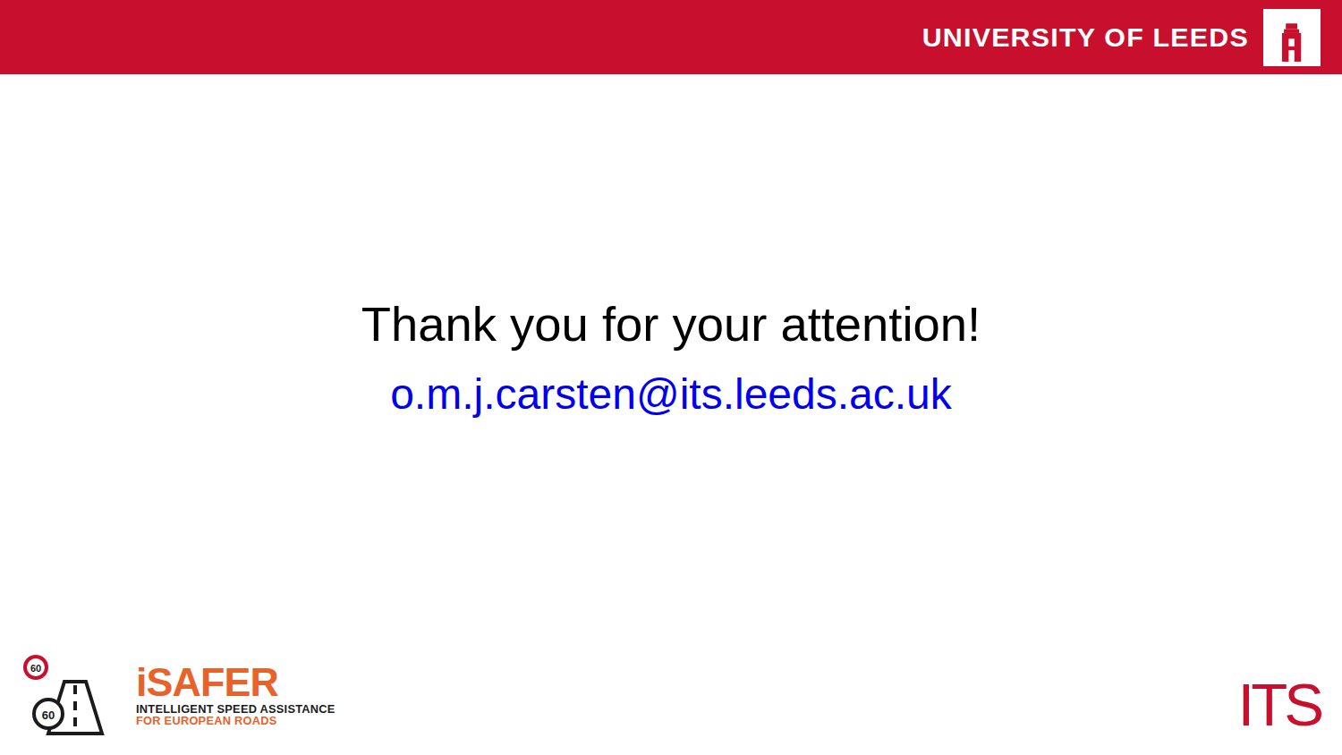University of Leeds
Thank you for your attention!
o.m.j.carsten@its.leeds.ac.uk
60 60
iSAFER
Intelligent Speed Assistance
for European Roads
ITS